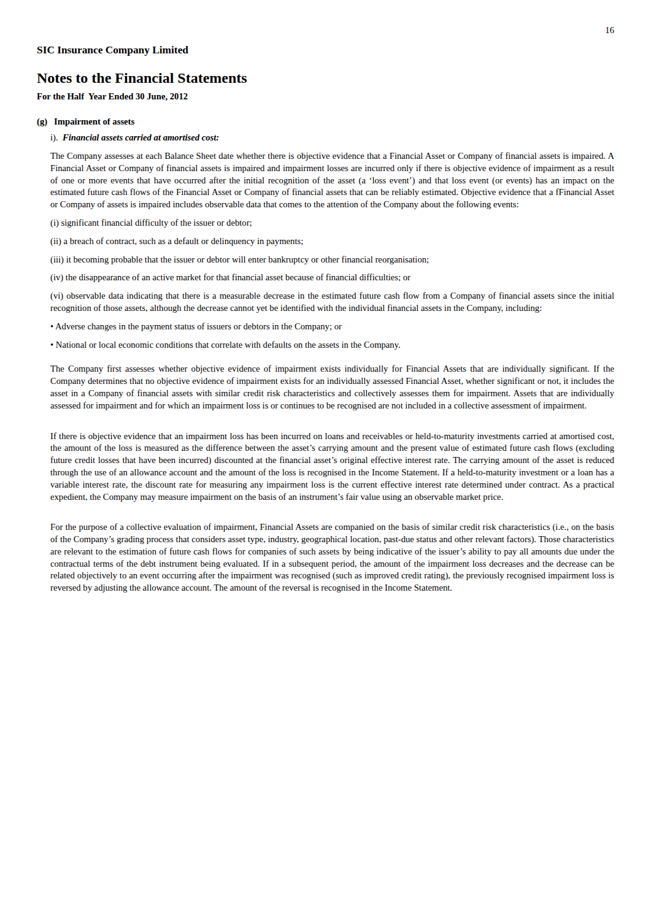16
SIC Insurance Company Limited
Notes to the Financial Statements
For the Half Year Ended 30 June, 2012
(g) Impairment of assets
i). Financial assets carried at amortised cost:
The Company assesses at each Balance Sheet date whether there is objective evidence that a Financial Asset or Company of financial assets is impaired. A Financial Asset or Company of financial assets is impaired and impairment losses are incurred only if there is objective evidence of impairment as a result of one or more events that have occurred after the initial recognition of the asset (a ‘loss event’) and that loss event (or events) has an impact on the estimated future cash flows of the Financial Asset or Company of financial assets that can be reliably estimated. Objective evidence that a fFinancial Asset or Company of assets is impaired includes observable data that comes to the attention of the Company about the following events:
(i) significant financial difficulty of the issuer or debtor;
(ii) a breach of contract, such as a default or delinquency in payments;
(iii) it becoming probable that the issuer or debtor will enter bankruptcy or other financial reorganisation;
(iv) the disappearance of an active market for that financial asset because of financial difficulties; or
(vi) observable data indicating that there is a measurable decrease in the estimated future cash flow from a Company of financial assets since the initial recognition of those assets, although the decrease cannot yet be identified with the individual financial assets in the Company, including:
• Adverse changes in the payment status of issuers or debtors in the Company; or
• National or local economic conditions that correlate with defaults on the assets in the Company.
The Company first assesses whether objective evidence of impairment exists individually for Financial Assets that are individually significant. If the Company determines that no objective evidence of impairment exists for an individually assessed Financial Asset, whether significant or not, it includes the asset in a Company of financial assets with similar credit risk characteristics and collectively assesses them for impairment. Assets that are individually assessed for impairment and for which an impairment loss is or continues to be recognised are not included in a collective assessment of impairment.
If there is objective evidence that an impairment loss has been incurred on loans and receivables or held-to-maturity investments carried at amortised cost, the amount of the loss is measured as the difference between the asset’s carrying amount and the present value of estimated future cash flows (excluding future credit losses that have been incurred) discounted at the financial asset’s original effective interest rate. The carrying amount of the asset is reduced through the use of an allowance account and the amount of the loss is recognised in the Income Statement. If a held-to-maturity investment or a loan has a variable interest rate, the discount rate for measuring any impairment loss is the current effective interest rate determined under contract. As a practical expedient, the Company may measure impairment on the basis of an instrument’s fair value using an observable market price.
For the purpose of a collective evaluation of impairment, Financial Assets are companied on the basis of similar credit risk characteristics (i.e., on the basis of the Company’s grading process that considers asset type, industry, geographical location, past-due status and other relevant factors). Those characteristics are relevant to the estimation of future cash flows for companies of such assets by being indicative of the issuer’s ability to pay all amounts due under the contractual terms of the debt instrument being evaluated. If in a subsequent period, the amount of the impairment loss decreases and the decrease can be related objectively to an event occurring after the impairment was recognised (such as improved credit rating), the previously recognised impairment loss is reversed by adjusting the allowance account. The amount of the reversal is recognised in the Income Statement.